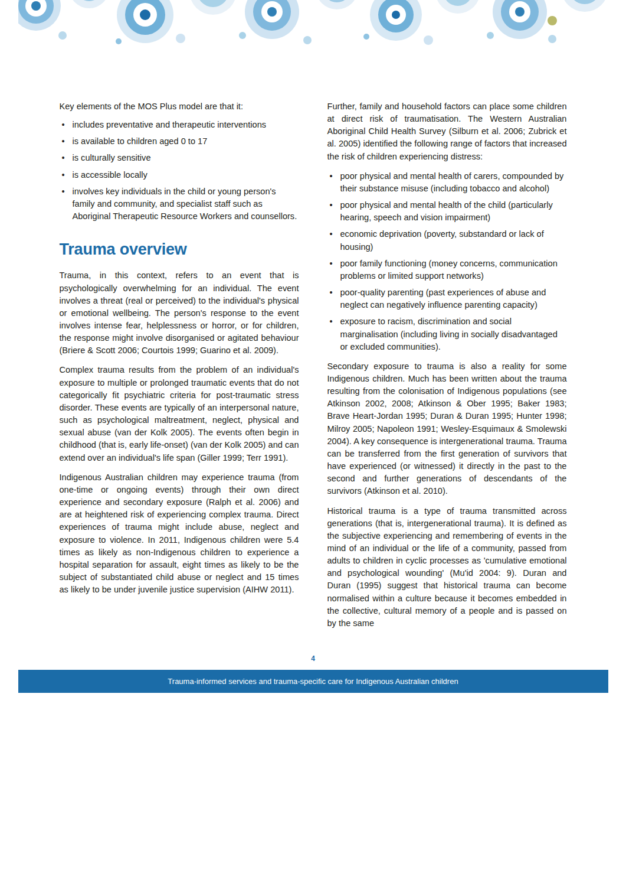Key elements of the MOS Plus model are that it:
includes preventative and therapeutic interventions
is available to children aged 0 to 17
is culturally sensitive
is accessible locally
involves key individuals in the child or young person's family and community, and specialist staff such as Aboriginal Therapeutic Resource Workers and counsellors.
Trauma overview
Trauma, in this context, refers to an event that is psychologically overwhelming for an individual. The event involves a threat (real or perceived) to the individual's physical or emotional wellbeing. The person's response to the event involves intense fear, helplessness or horror, or for children, the response might involve disorganised or agitated behaviour (Briere & Scott 2006; Courtois 1999; Guarino et al. 2009).
Complex trauma results from the problem of an individual's exposure to multiple or prolonged traumatic events that do not categorically fit psychiatric criteria for post-traumatic stress disorder. These events are typically of an interpersonal nature, such as psychological maltreatment, neglect, physical and sexual abuse (van der Kolk 2005). The events often begin in childhood (that is, early life-onset) (van der Kolk 2005) and can extend over an individual's life span (Giller 1999; Terr 1991).
Indigenous Australian children may experience trauma (from one-time or ongoing events) through their own direct experience and secondary exposure (Ralph et al. 2006) and are at heightened risk of experiencing complex trauma. Direct experiences of trauma might include abuse, neglect and exposure to violence. In 2011, Indigenous children were 5.4 times as likely as non-Indigenous children to experience a hospital separation for assault, eight times as likely to be the subject of substantiated child abuse or neglect and 15 times as likely to be under juvenile justice supervision (AIHW 2011).
Further, family and household factors can place some children at direct risk of traumatisation. The Western Australian Aboriginal Child Health Survey (Silburn et al. 2006; Zubrick et al. 2005) identified the following range of factors that increased the risk of children experiencing distress:
poor physical and mental health of carers, compounded by their substance misuse (including tobacco and alcohol)
poor physical and mental health of the child (particularly hearing, speech and vision impairment)
economic deprivation (poverty, substandard or lack of housing)
poor family functioning (money concerns, communication problems or limited support networks)
poor-quality parenting (past experiences of abuse and neglect can negatively influence parenting capacity)
exposure to racism, discrimination and social marginalisation (including living in socially disadvantaged or excluded communities).
Secondary exposure to trauma is also a reality for some Indigenous children. Much has been written about the trauma resulting from the colonisation of Indigenous populations (see Atkinson 2002, 2008; Atkinson & Ober 1995; Baker 1983; Brave Heart-Jordan 1995; Duran & Duran 1995; Hunter 1998; Milroy 2005; Napoleon 1991; Wesley-Esquimaux & Smolewski 2004). A key consequence is intergenerational trauma. Trauma can be transferred from the first generation of survivors that have experienced (or witnessed) it directly in the past to the second and further generations of descendants of the survivors (Atkinson et al. 2010).
Historical trauma is a type of trauma transmitted across generations (that is, intergenerational trauma). It is defined as the subjective experiencing and remembering of events in the mind of an individual or the life of a community, passed from adults to children in cyclic processes as 'cumulative emotional and psychological wounding' (Mu'id 2004: 9). Duran and Duran (1995) suggest that historical trauma can become normalised within a culture because it becomes embedded in the collective, cultural memory of a people and is passed on by the same
4
Trauma-informed services and trauma-specific care for Indigenous Australian children